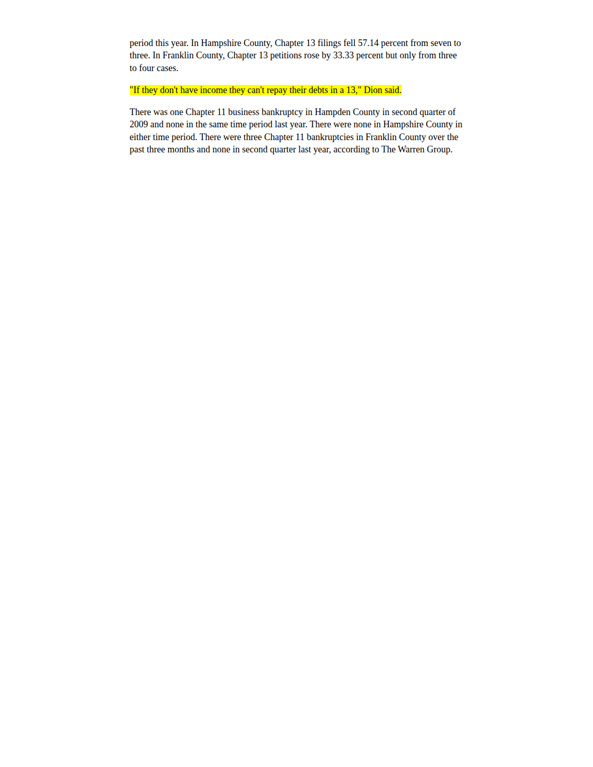period this year. In Hampshire County, Chapter 13 filings fell 57.14 percent from seven to three. In Franklin County, Chapter 13 petitions rose by 33.33 percent but only from three to four cases.
"If they don't have income they can't repay their debts in a 13," Dion said.
There was one Chapter 11 business bankruptcy in Hampden County in second quarter of 2009 and none in the same time period last year. There were none in Hampshire County in either time period. There were three Chapter 11 bankruptcies in Franklin County over the past three months and none in second quarter last year, according to The Warren Group.